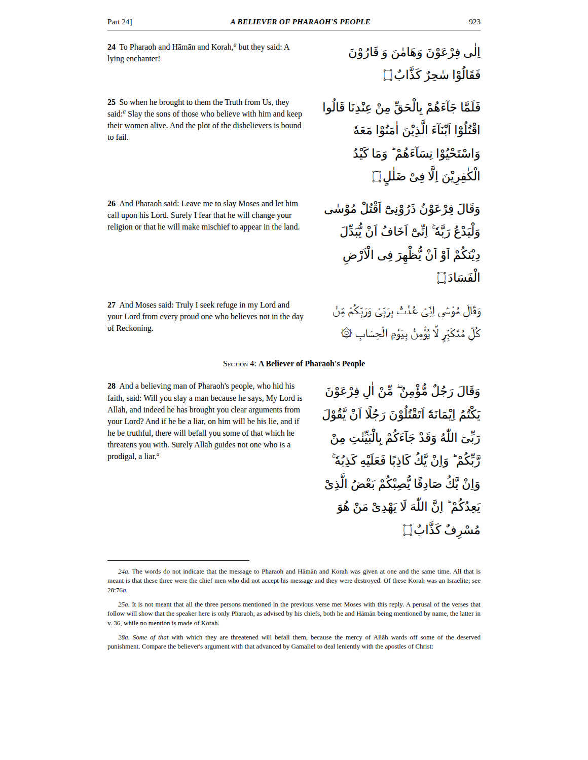Part 24] A Believer of Pharaoh's People 923
24 To Pharaoh and Hāmān and Korah,a but they said: A lying enchanter!
اِلٰى فِرْعَوْنَ وَهَامٰنَ وَ قَارُوْنَ فَقَالُوْا سٰحِرٌ كَذَّابٌ ۝
25 So when he brought to them the Truth from Us, they said:a Slay the sons of those who believe with him and keep their women alive. And the plot of the disbelievers is bound to fail.
فَلَمَّا جَآءَهُمْ بِالْحَقِّ مِنْ عِنْدِنَا قَالُوا اقْتُلُوْٓا اَبْنَآءَ الَّذِيْنَ اٰمَنُوْا مَعَهٗ وَاسْتَحْيُوْا نِسَآءَهُمْ ؕ وَمَا كَيْدُ الْكٰفِرِيْنَ اِلَّا فِىْ ضَلٰلٍ ۝
26 And Pharaoh said: Leave me to slay Moses and let him call upon his Lord. Surely I fear that he will change your religion or that he will make mischief to appear in the land.
وَقَالَ فِرْعَوْنُ ذَرُوْنِىْٓ اَقْتُلْ مُوْسٰى وَلْيَدْعُ رَبَّهٗ ۚ اِنِّىْٓ اَخَافُ اَنْ يُّبَدِّلَ دِيْنَكُمْ اَوْ اَنْ يُّظْهِرَ فِى الْاَرْضِ الْفَسَادَ ۝
27 And Moses said: Truly I seek refuge in my Lord and your Lord from every proud one who believes not in the day of Reckoning.
وَقَالَ مُوْسٰىٓ اِنِّىْ عُذْتُ بِرَبِّىْ وَرَبِّكُمْ مِّنْ كُلِّ مُتَكَبِّرٍ لَّا يُؤْمِنُ بِيَوْمِ الْحِسَابِ ۞
Section 4: A Believer of Pharaoh's People
28 And a believing man of Pharaoh's people, who hid his faith, said: Will you slay a man because he says, My Lord is Allāh, and indeed he has brought you clear arguments from your Lord? And if he be a liar, on him will be his lie, and if he be truthful, there will befall you some of that which he threatens you with. Surely Allāh guides not one who is a prodigal, a liar.a
وَقَالَ رَجُلٌ مُّؤْمِنٌ ۖ مِّنْ اٰلِ فِرْعَوْنَ يَكْتُمُ اِيْمَانَهٗٓ اَتَقْتُلُوْنَ رَجُلًا اَنْ يَّقُوْلَ رَبِّىَ اللّٰهُ وَقَدْ جَآءَكُمْ بِالْبَيِّنٰتِ مِنْ رَّبِّكُمْ ؕ وَاِنْ يَّكُ كَاذِبًا فَعَلَيْهِ كَذِبُهٗ ۚ وَاِنْ يَّكُ صَادِقًا يُّصِبْكُمْ بَعْضُ الَّذِىْ يَعِدُكُمْ ؕ اِنَّ اللّٰهَ لَا يَهْدِىْ مَنْ هُوَ مُسْرِفٌ كَذَّابٌ ۝
24a. The words do not indicate that the message to Pharaoh and Hāmān and Korah was given at one and the same time. All that is meant is that these three were the chief men who did not accept his message and they were destroyed. Of these Korah was an Israelite; see 28:76a.
25a. It is not meant that all the three persons mentioned in the previous verse met Moses with this reply. A perusal of the verses that follow will show that the speaker here is only Pharaoh, as advised by his chiefs, both he and Hāmān being mentioned by name, the latter in v. 36, while no mention is made of Korah.
28a. Some of that with which they are threatened will befall them, because the mercy of Allāh wards off some of the deserved punishment. Compare the believer's argument with that advanced by Gamaliel to deal leniently with the apostles of Christ: